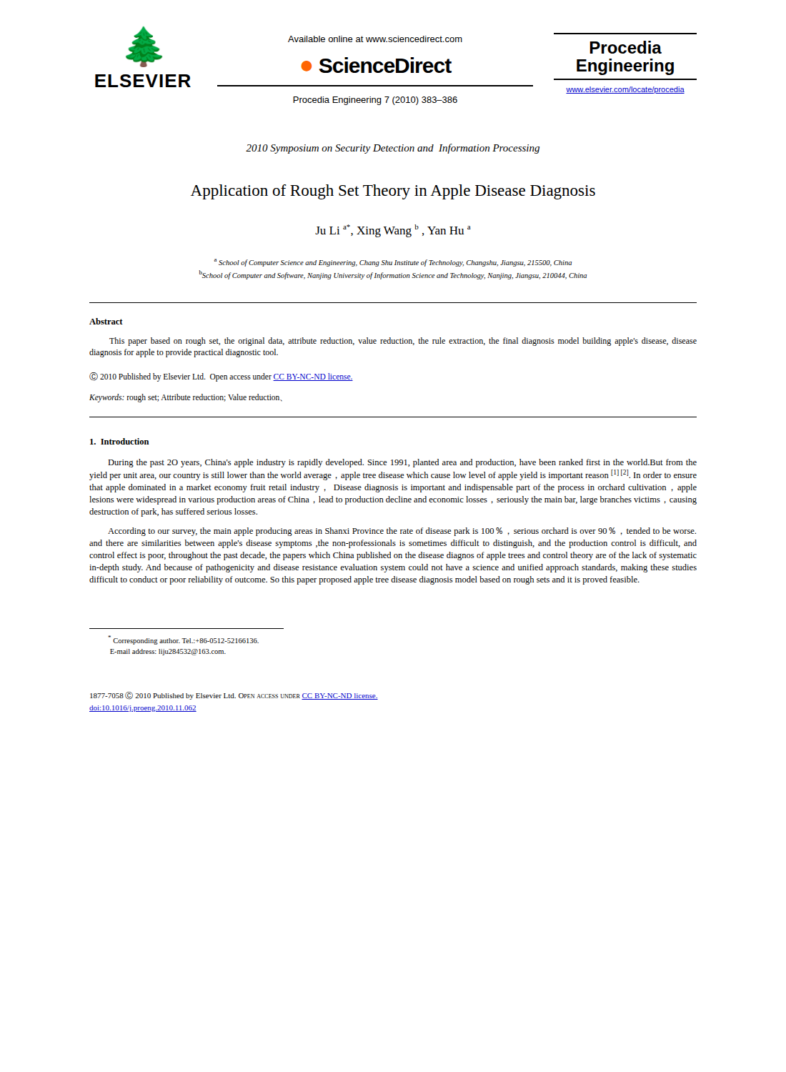🌲
ELSEVIER
Available online at www.sciencedirect.com
● ScienceDirect
Procedia Engineering 7 (2010) 383–386
Procedia
Engineering
www.elsevier.com/locate/procedia
2010 Symposium on Security Detection and Information Processing
Application of Rough Set Theory in Apple Disease Diagnosis
Ju Li a*, Xing Wang b , Yan Hu a
a School of Computer Science and Engineering, Chang Shu Institute of Technology, Changshu, Jiangsu, 215500, China
bSchool of Computer and Software, Nanjing University of Information Science and Technology, Nanjing, Jiangsu, 210044, China
Abstract
This paper based on rough set, the original data, attribute reduction, value reduction, the rule extraction, the final diagnosis model building apple's disease, disease diagnosis for apple to provide practical diagnostic tool.
Ⓒ 2010 Published by Elsevier Ltd. Open access under CC BY-NC-ND license.
Keywords: rough set; Attribute reduction; Value reduction、
1. Introduction
During the past 2O years, China's apple industry is rapidly developed. Since 1991, planted area and production, have been ranked first in the world.But from the yield per unit area, our country is still lower than the world average，apple tree disease which cause low level of apple yield is important reason [1] [2]. In order to ensure that apple dominated in a market economy fruit retail industry， Disease diagnosis is important and indispensable part of the process in orchard cultivation，apple lesions were widespread in various production areas of China，lead to production decline and economic losses，seriously the main bar, large branches victims，causing destruction of park, has suffered serious losses.
According to our survey, the main apple producing areas in Shanxi Province the rate of disease park is 100％，serious orchard is over 90％，tended to be worse. and there are similarities between apple's disease symptoms ,the non-professionals is sometimes difficult to distinguish, and the production control is difficult, and control effect is poor, throughout the past decade, the papers which China published on the disease diagnos of apple trees and control theory are of the lack of systematic in-depth study. And because of pathogenicity and disease resistance evaluation system could not have a science and unified approach standards, making these studies difficult to conduct or poor reliability of outcome. So this paper proposed apple tree disease diagnosis model based on rough sets and it is proved feasible.
* Corresponding author. Tel.:+86-0512-52166136.
E-mail address: liju284532@163.com.
1877-7058 Ⓒ 2010 Published by Elsevier Ltd. Open access under CC BY-NC-ND license.
doi:10.1016/j.proeng.2010.11.062